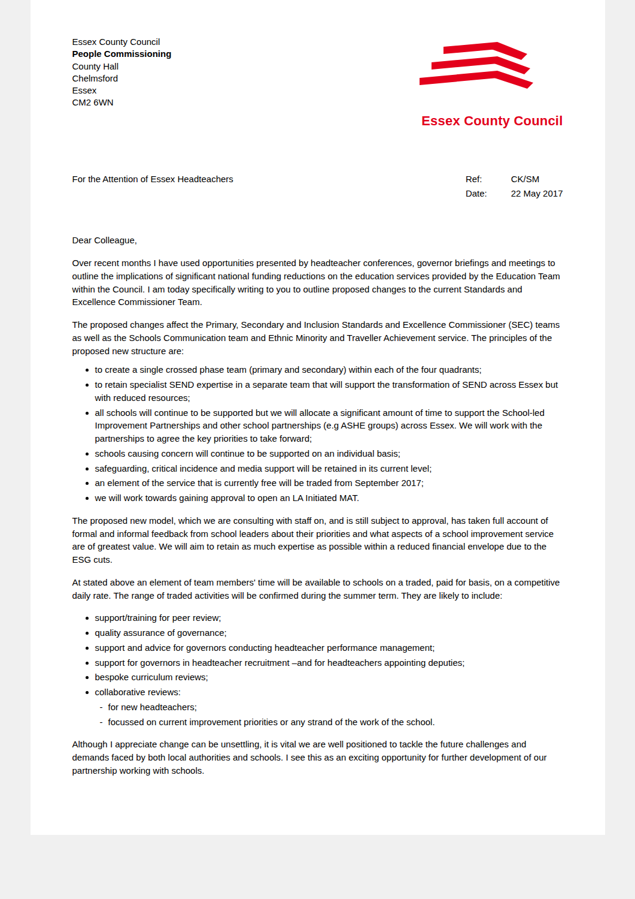Essex County Council
People Commissioning
County Hall
Chelmsford
Essex
CM2 6WN
Essex County Council
For the Attention of Essex Headteachers
| Ref: | CK/SM |
| Date: | 22 May 2017 |
Dear Colleague,
Over recent months I have used opportunities presented by headteacher conferences, governor briefings and meetings to outline the implications of significant national funding reductions on the education services provided by the Education Team within the Council. I am today specifically writing to you to outline proposed changes to the current Standards and Excellence Commissioner Team.
The proposed changes affect the Primary, Secondary and Inclusion Standards and Excellence Commissioner (SEC) teams as well as the Schools Communication team and Ethnic Minority and Traveller Achievement service. The principles of the proposed new structure are:
to create a single crossed phase team (primary and secondary) within each of the four quadrants;
to retain specialist SEND expertise in a separate team that will support the transformation of SEND across Essex but with reduced resources;
all schools will continue to be supported but we will allocate a significant amount of time to support the School-led Improvement Partnerships and other school partnerships (e.g ASHE groups) across Essex. We will work with the partnerships to agree the key priorities to take forward;
schools causing concern will continue to be supported on an individual basis;
safeguarding, critical incidence and media support will be retained in its current level;
an element of the service that is currently free will be traded from September 2017;
we will work towards gaining approval to open an LA Initiated MAT.
The proposed new model, which we are consulting with staff on, and is still subject to approval, has taken full account of formal and informal feedback from school leaders about their priorities and what aspects of a school improvement service are of greatest value. We will aim to retain as much expertise as possible within a reduced financial envelope due to the ESG cuts.
At stated above an element of team members' time will be available to schools on a traded, paid for basis, on a competitive daily rate. The range of traded activities will be confirmed during the summer term. They are likely to include:
support/training for peer review;
quality assurance of governance;
support and advice for governors conducting headteacher performance management;
support for governors in headteacher recruitment –and for headteachers appointing deputies;
bespoke curriculum reviews;
collaborative reviews:
for new headteachers;
focussed on current improvement priorities or any strand of the work of the school.
Although I appreciate change can be unsettling, it is vital we are well positioned to tackle the future challenges and demands faced by both local authorities and schools. I see this as an exciting opportunity for further development of our partnership working with schools.